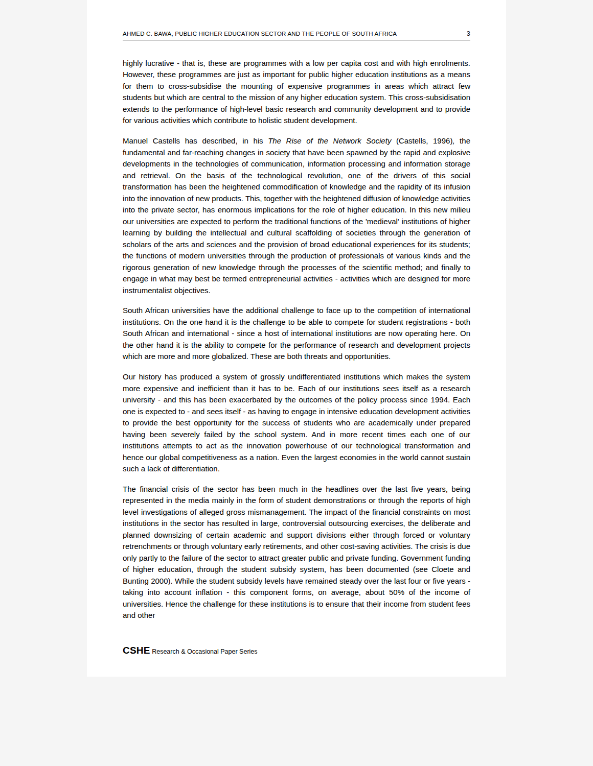Ahmed C. Bawa, PUBLIC HIGHER EDUCATION SECTOR AND THE PEOPLE OF SOUTH AFRICA 3
highly lucrative - that is, these are programmes with a low per capita cost and with high enrolments. However, these programmes are just as important for public higher education institutions as a means for them to cross-subsidise the mounting of expensive programmes in areas which attract few students but which are central to the mission of any higher education system. This cross-subsidisation extends to the performance of high-level basic research and community development and to provide for various activities which contribute to holistic student development.
Manuel Castells has described, in his The Rise of the Network Society (Castells, 1996), the fundamental and far-reaching changes in society that have been spawned by the rapid and explosive developments in the technologies of communication, information processing and information storage and retrieval. On the basis of the technological revolution, one of the drivers of this social transformation has been the heightened commodification of knowledge and the rapidity of its infusion into the innovation of new products. This, together with the heightened diffusion of knowledge activities into the private sector, has enormous implications for the role of higher education. In this new milieu our universities are expected to perform the traditional functions of the 'medieval' institutions of higher learning by building the intellectual and cultural scaffolding of societies through the generation of scholars of the arts and sciences and the provision of broad educational experiences for its students; the functions of modern universities through the production of professionals of various kinds and the rigorous generation of new knowledge through the processes of the scientific method; and finally to engage in what may best be termed entrepreneurial activities - activities which are designed for more instrumentalist objectives.
South African universities have the additional challenge to face up to the competition of international institutions. On the one hand it is the challenge to be able to compete for student registrations - both South African and international - since a host of international institutions are now operating here. On the other hand it is the ability to compete for the performance of research and development projects which are more and more globalized. These are both threats and opportunities.
Our history has produced a system of grossly undifferentiated institutions which makes the system more expensive and inefficient than it has to be. Each of our institutions sees itself as a research university - and this has been exacerbated by the outcomes of the policy process since 1994. Each one is expected to - and sees itself - as having to engage in intensive education development activities to provide the best opportunity for the success of students who are academically under prepared having been severely failed by the school system. And in more recent times each one of our institutions attempts to act as the innovation powerhouse of our technological transformation and hence our global competitiveness as a nation. Even the largest economies in the world cannot sustain such a lack of differentiation.
The financial crisis of the sector has been much in the headlines over the last five years, being represented in the media mainly in the form of student demonstrations or through the reports of high level investigations of alleged gross mismanagement. The impact of the financial constraints on most institutions in the sector has resulted in large, controversial outsourcing exercises, the deliberate and planned downsizing of certain academic and support divisions either through forced or voluntary retrenchments or through voluntary early retirements, and other cost-saving activities. The crisis is due only partly to the failure of the sector to attract greater public and private funding. Government funding of higher education, through the student subsidy system, has been documented (see Cloete and Bunting 2000). While the student subsidy levels have remained steady over the last four or five years - taking into account inflation - this component forms, on average, about 50% of the income of universities. Hence the challenge for these institutions is to ensure that their income from student fees and other
CSHE Research & Occasional Paper Series